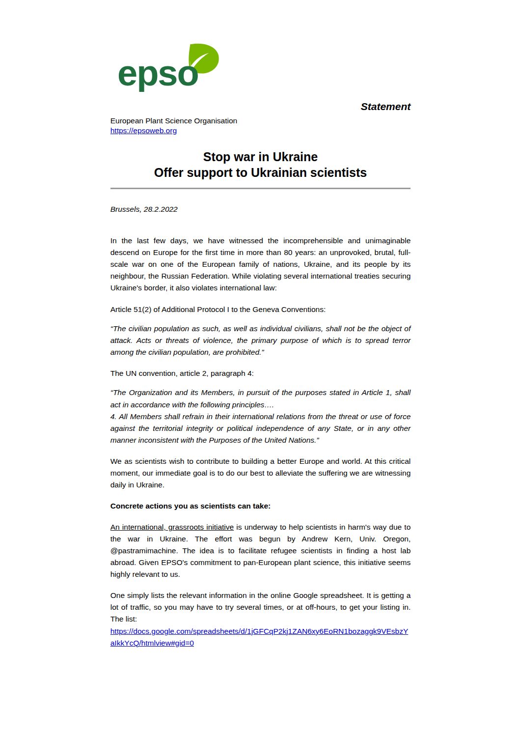epso
Statement
European Plant Science Organisation
https://epsoweb.org
Stop war in Ukraine
Offer support to Ukrainian scientists
Brussels, 28.2.2022
In the last few days, we have witnessed the incomprehensible and unimaginable descend on Europe for the first time in more than 80 years: an unprovoked, brutal, full-scale war on one of the European family of nations, Ukraine, and its people by its neighbour, the Russian Federation. While violating several international treaties securing Ukraine's border, it also violates international law:
Article 51(2) of Additional Protocol I to the Geneva Conventions:
“The civilian population as such, as well as individual civilians, shall not be the object of attack. Acts or threats of violence, the primary purpose of which is to spread terror among the civilian population, are prohibited.”
The UN convention, article 2, paragraph 4:
“The Organization and its Members, in pursuit of the purposes stated in Article 1, shall act in accordance with the following principles….
4. All Members shall refrain in their international relations from the threat or use of force against the territorial integrity or political independence of any State, or in any other manner inconsistent with the Purposes of the United Nations.”
We as scientists wish to contribute to building a better Europe and world. At this critical moment, our immediate goal is to do our best to alleviate the suffering we are witnessing daily in Ukraine.
Concrete actions you as scientists can take:
An international, grassroots initiative is underway to help scientists in harm's way due to the war in Ukraine. The effort was begun by Andrew Kern, Univ. Oregon, @pastramimachine. The idea is to facilitate refugee scientists in finding a host lab abroad. Given EPSO's commitment to pan-European plant science, this initiative seems highly relevant to us.
One simply lists the relevant information in the online Google spreadsheet. It is getting a lot of traffic, so you may have to try several times, or at off-hours, to get your listing in. The list:
https://docs.google.com/spreadsheets/d/1jGFCqP2kj1ZAN6xy6EoRN1bozaggk9VEsbzYaIkkYcQ/htmlview#gid=0